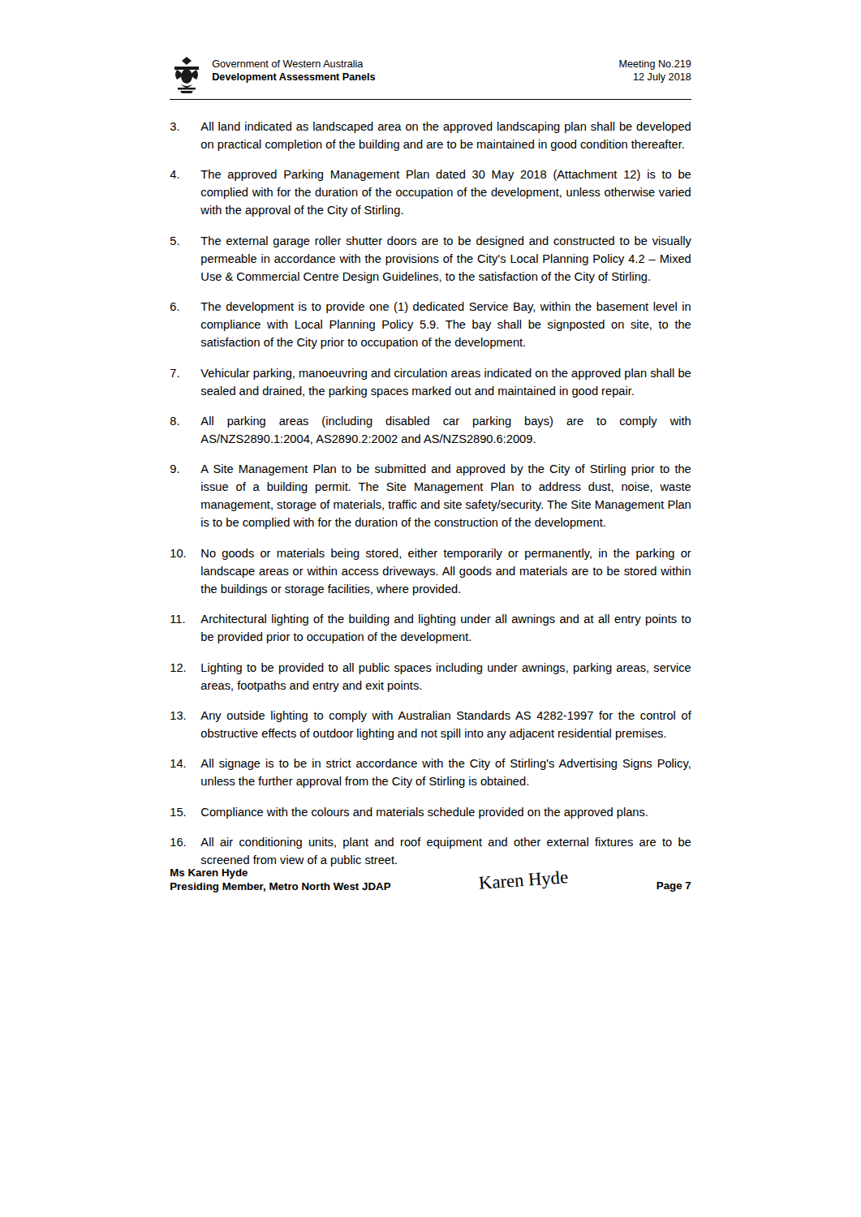Government of Western Australia
Development Assessment Panels
Meeting No.219
12 July 2018
All land indicated as landscaped area on the approved landscaping plan shall be developed on practical completion of the building and are to be maintained in good condition thereafter.
The approved Parking Management Plan dated 30 May 2018 (Attachment 12) is to be complied with for the duration of the occupation of the development, unless otherwise varied with the approval of the City of Stirling.
The external garage roller shutter doors are to be designed and constructed to be visually permeable in accordance with the provisions of the City's Local Planning Policy 4.2 – Mixed Use & Commercial Centre Design Guidelines, to the satisfaction of the City of Stirling.
The development is to provide one (1) dedicated Service Bay, within the basement level in compliance with Local Planning Policy 5.9. The bay shall be signposted on site, to the satisfaction of the City prior to occupation of the development.
Vehicular parking, manoeuvring and circulation areas indicated on the approved plan shall be sealed and drained, the parking spaces marked out and maintained in good repair.
All parking areas (including disabled car parking bays) are to comply with AS/NZS2890.1:2004, AS2890.2:2002 and AS/NZS2890.6:2009.
A Site Management Plan to be submitted and approved by the City of Stirling prior to the issue of a building permit. The Site Management Plan to address dust, noise, waste management, storage of materials, traffic and site safety/security. The Site Management Plan is to be complied with for the duration of the construction of the development.
No goods or materials being stored, either temporarily or permanently, in the parking or landscape areas or within access driveways. All goods and materials are to be stored within the buildings or storage facilities, where provided.
Architectural lighting of the building and lighting under all awnings and at all entry points to be provided prior to occupation of the development.
Lighting to be provided to all public spaces including under awnings, parking areas, service areas, footpaths and entry and exit points.
Any outside lighting to comply with Australian Standards AS 4282-1997 for the control of obstructive effects of outdoor lighting and not spill into any adjacent residential premises.
All signage is to be in strict accordance with the City of Stirling's Advertising Signs Policy, unless the further approval from the City of Stirling is obtained.
Compliance with the colours and materials schedule provided on the approved plans.
All air conditioning units, plant and roof equipment and other external fixtures are to be screened from view of a public street.
Ms Karen Hyde
Presiding Member, Metro North West JDAP
Karen Hyde
Page 7